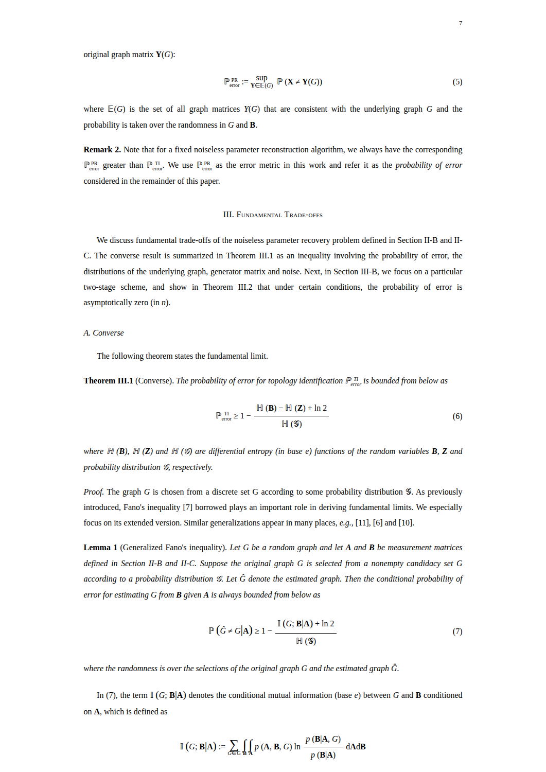7
original graph matrix Y(G):
ℙPR error := sup Y∈𝔼(G) ℙ (X ≠ Y(G))
(5)
where 𝔼(G) is the set of all graph matrices Y(G) that are consistent with the underlying graph G and the probability is taken over the randomness in G and B.
Remark 2. Note that for a fixed noiseless parameter reconstruction algorithm, we always have the corresponding ℙPR error greater than ℙTI error. We use ℙPR error as the error metric in this work and refer it as the probability of error considered in the remainder of this paper.
III. Fundamental Trade-offs
We discuss fundamental trade-offs of the noiseless parameter recovery problem defined in Section II-B and II-C. The converse result is summarized in Theorem III.1 as an inequality involving the probability of error, the distributions of the underlying graph, generator matrix and noise. Next, in Section III-B, we focus on a particular two-stage scheme, and show in Theorem III.2 that under certain conditions, the probability of error is asymptotically zero (in n).
A. Converse
The following theorem states the fundamental limit.
Theorem III.1 (Converse). The probability of error for topology identification ℙTI error is bounded from below as
ℙTI error ≥ 1 − ℍ (B) − ℍ (Z) + ln 2 ℍ (𝒢)
(6)
where ℍ (B), ℍ (Z) and ℍ (𝒢) are differential entropy (in base e) functions of the random variables B, Z and probability distribution 𝒢, respectively.
Proof. The graph G is chosen from a discrete set G according to some probability distribution 𝒢. As previously introduced, Fano's inequality [7] borrowed plays an important role in deriving fundamental limits. We especially focus on its extended version. Similar generalizations appear in many places, e.g., [11], [6] and [10].
Lemma 1 (Generalized Fano's inequality). Let G be a random graph and let A and B be measurement matrices defined in Section II-B and II-C. Suppose the original graph G is selected from a nonempty candidacy set G according to a probability distribution 𝒢. Let Ĝ denote the estimated graph. Then the conditional probability of error for estimating G from B given A is always bounded from below as
ℙ (Ĝ ≠ G|A) ≥ 1 − 𝕀 (G; B|A) + ln 2 ℍ (𝒢)
(7)
where the randomness is over the selections of the original graph G and the estimated graph Ĝ.
In (7), the term 𝕀 (G; B|A) denotes the conditional mutual information (base e) between G and B conditioned on A, which is defined as
𝕀 (G; B|A) := ∑G∈G ∫B ∫A p (A, B, G) ln p (B|A, G) p (B|A) dAdB